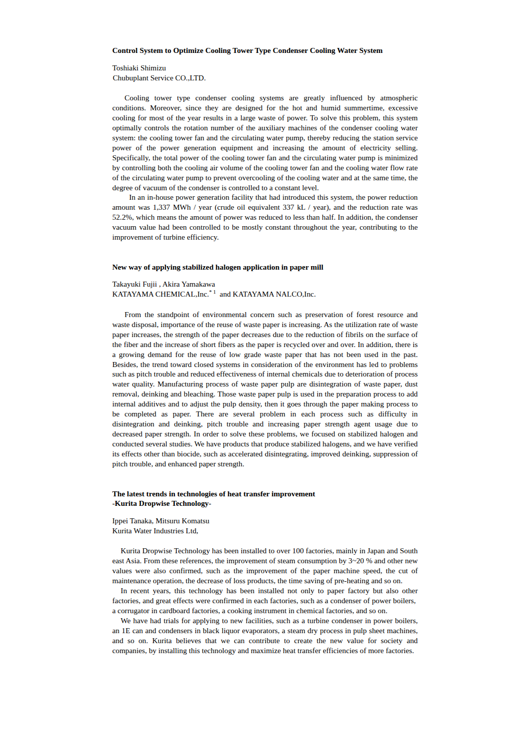Control System to Optimize Cooling Tower Type Condenser Cooling Water System
Toshiaki Shimizu
Chubuplant Service CO.,LTD.
Cooling tower type condenser cooling systems are greatly influenced by atmospheric conditions. Moreover, since they are designed for the hot and humid summertime, excessive cooling for most of the year results in a large waste of power. To solve this problem, this system optimally controls the rotation number of the auxiliary machines of the condenser cooling water system: the cooling tower fan and the circulating water pump, thereby reducing the station service power of the power generation equipment and increasing the amount of electricity selling. Specifically, the total power of the cooling tower fan and the circulating water pump is minimized by controlling both the cooling air volume of the cooling tower fan and the cooling water flow rate of the circulating water pump to prevent overcooling of the cooling water and at the same time, the degree of vacuum of the condenser is controlled to a constant level.
In an in-house power generation facility that had introduced this system, the power reduction amount was 1,337 MWh / year (crude oil equivalent 337 kL / year), and the reduction rate was 52.2%, which means the amount of power was reduced to less than half. In addition, the condenser vacuum value had been controlled to be mostly constant throughout the year, contributing to the improvement of turbine efficiency.
New way of applying stabilized halogen application in paper mill
Takayuki Fujii , Akira Yamakawa
KATAYAMA CHEMICAL,Inc.* 1 and KATAYAMA NALCO,Inc.
From the standpoint of environmental concern such as preservation of forest resource and waste disposal, importance of the reuse of waste paper is increasing. As the utilization rate of waste paper increases, the strength of the paper decreases due to the reduction of fibrils on the surface of the fiber and the increase of short fibers as the paper is recycled over and over. In addition, there is a growing demand for the reuse of low grade waste paper that has not been used in the past. Besides, the trend toward closed systems in consideration of the environment has led to problems such as pitch trouble and reduced effectiveness of internal chemicals due to deterioration of process water quality. Manufacturing process of waste paper pulp are disintegration of waste paper, dust removal, deinking and bleaching. Those waste paper pulp is used in the preparation process to add internal additives and to adjust the pulp density, then it goes through the paper making process to be completed as paper. There are several problem in each process such as difficulty in disintegration and deinking, pitch trouble and increasing paper strength agent usage due to decreased paper strength. In order to solve these problems, we focused on stabilized halogen and conducted several studies. We have products that produce stabilized halogens, and we have verified its effects other than biocide, such as accelerated disintegrating, improved deinking, suppression of pitch trouble, and enhanced paper strength.
The latest trends in technologies of heat transfer improvement
-Kurita Dropwise Technology-
Ippei Tanaka, Mitsuru Komatsu
Kurita Water Industries Ltd,
Kurita Dropwise Technology has been installed to over 100 factories, mainly in Japan and South east Asia. From these references, the improvement of steam consumption by 3~20 % and other new values were also confirmed, such as the improvement of the paper machine speed, the cut of maintenance operation, the decrease of loss products, the time saving of pre-heating and so on.
In recent years, this technology has been installed not only to paper factory but also other factories, and great effects were confirmed in each factories, such as a condenser of power boilers, a corrugator in cardboard factories, a cooking instrument in chemical factories, and so on.
We have had trials for applying to new facilities, such as a turbine condenser in power boilers, an 1E can and condensers in black liquor evaporators, a steam dry process in pulp sheet machines, and so on. Kurita believes that we can contribute to create the new value for society and companies, by installing this technology and maximize heat transfer efficiencies of more factories.